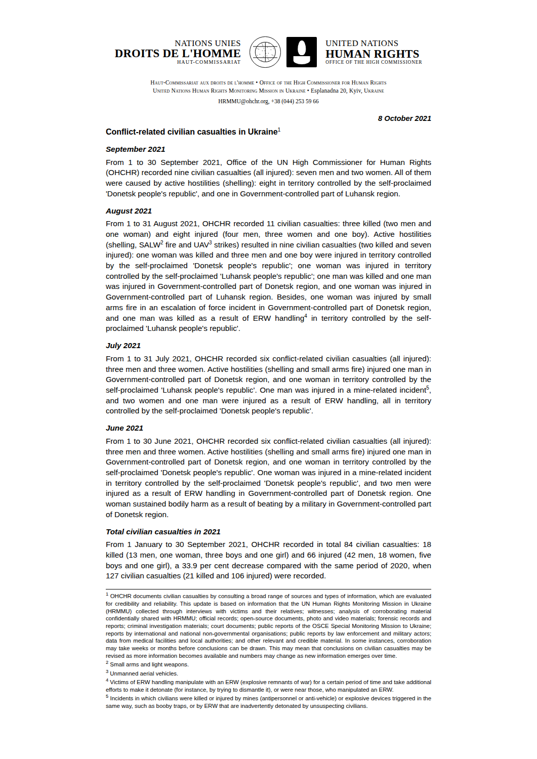NATIONS UNIES
DROITS DE L'HOMME
HAUT-COMMISSARIAT
UNITED NATIONS
HUMAN RIGHTS
OFFICE OF THE HIGH COMMISSIONER
Haut-Commissariat aux droits de l'homme • Office of the High Commissioner for Human Rights
United Nations Human Rights Monitoring Mission in Ukraine • Esplanadna 20, Kyiv, Ukraine
HRMMU@ohchr.org, +38 (044) 253 59 66
8 October 2021
Conflict-related civilian casualties in Ukraine1
September 2021
From 1 to 30 September 2021, Office of the UN High Commissioner for Human Rights (OHCHR) recorded nine civilian casualties (all injured): seven men and two women. All of them were caused by active hostilities (shelling): eight in territory controlled by the self-proclaimed 'Donetsk people's republic', and one in Government-controlled part of Luhansk region.
August 2021
From 1 to 31 August 2021, OHCHR recorded 11 civilian casualties: three killed (two men and one woman) and eight injured (four men, three women and one boy). Active hostilities (shelling, SALW2 fire and UAV3 strikes) resulted in nine civilian casualties (two killed and seven injured): one woman was killed and three men and one boy were injured in territory controlled by the self-proclaimed 'Donetsk people's republic'; one woman was injured in territory controlled by the self-proclaimed 'Luhansk people's republic'; one man was killed and one man was injured in Government-controlled part of Donetsk region, and one woman was injured in Government-controlled part of Luhansk region. Besides, one woman was injured by small arms fire in an escalation of force incident in Government-controlled part of Donetsk region, and one man was killed as a result of ERW handling4 in territory controlled by the self-proclaimed 'Luhansk people's republic'.
July 2021
From 1 to 31 July 2021, OHCHR recorded six conflict-related civilian casualties (all injured): three men and three women. Active hostilities (shelling and small arms fire) injured one man in Government-controlled part of Donetsk region, and one woman in territory controlled by the self-proclaimed 'Luhansk people's republic'. One man was injured in a mine-related incident5, and two women and one man were injured as a result of ERW handling, all in territory controlled by the self-proclaimed 'Donetsk people's republic'.
June 2021
From 1 to 30 June 2021, OHCHR recorded six conflict-related civilian casualties (all injured): three men and three women. Active hostilities (shelling and small arms fire) injured one man in Government-controlled part of Donetsk region, and one woman in territory controlled by the self-proclaimed 'Donetsk people's republic'. One woman was injured in a mine-related incident in territory controlled by the self-proclaimed 'Donetsk people's republic', and two men were injured as a result of ERW handling in Government-controlled part of Donetsk region. One woman sustained bodily harm as a result of beating by a military in Government-controlled part of Donetsk region.
Total civilian casualties in 2021
From 1 January to 30 September 2021, OHCHR recorded in total 84 civilian casualties: 18 killed (13 men, one woman, three boys and one girl) and 66 injured (42 men, 18 women, five boys and one girl), a 33.9 per cent decrease compared with the same period of 2020, when 127 civilian casualties (21 killed and 106 injured) were recorded.
1 OHCHR documents civilian casualties by consulting a broad range of sources and types of information, which are evaluated for credibility and reliability. This update is based on information that the UN Human Rights Monitoring Mission in Ukraine (HRMMU) collected through interviews with victims and their relatives; witnesses; analysis of corroborating material confidentially shared with HRMMU; official records; open-source documents, photo and video materials; forensic records and reports; criminal investigation materials; court documents; public reports of the OSCE Special Monitoring Mission to Ukraine; reports by international and national non-governmental organisations; public reports by law enforcement and military actors; data from medical facilities and local authorities; and other relevant and credible material. In some instances, corroboration may take weeks or months before conclusions can be drawn. This may mean that conclusions on civilian casualties may be revised as more information becomes available and numbers may change as new information emerges over time.
2 Small arms and light weapons.
3 Unmanned aerial vehicles.
4 Victims of ERW handling manipulate with an ERW (explosive remnants of war) for a certain period of time and take additional efforts to make it detonate (for instance, by trying to dismantle it), or were near those, who manipulated an ERW.
5 Incidents in which civilians were killed or injured by mines (antipersonnel or anti-vehicle) or explosive devices triggered in the same way, such as booby traps, or by ERW that are inadvertently detonated by unsuspecting civilians.